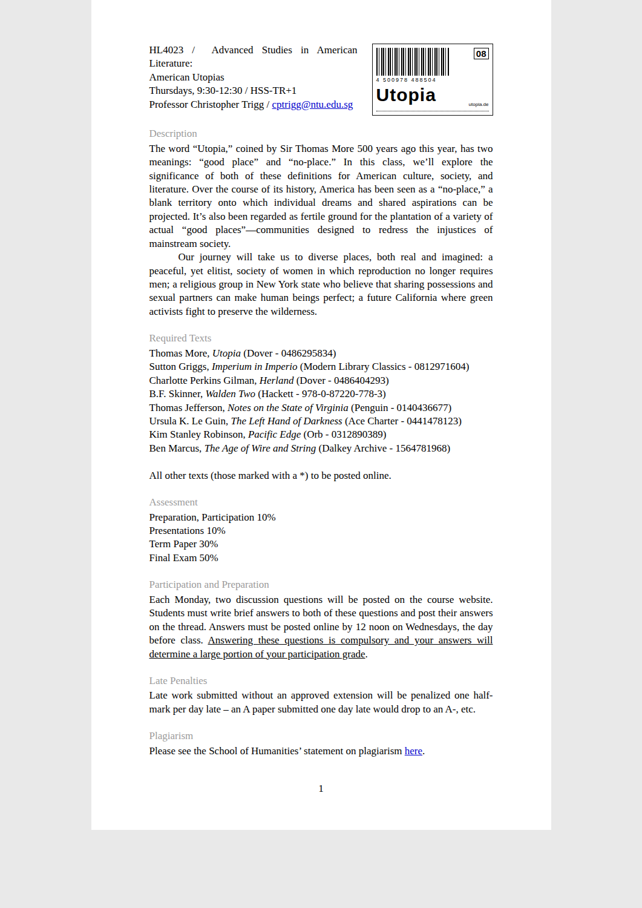08
4 500978 488504
Utopia
utopia.de
HL4023 / Advanced Studies in American Literature:
American Utopias
Thursdays, 9:30-12:30 / HSS-TR+1
Professor Christopher Trigg / cptrigg@ntu.edu.sg
Description
The word “Utopia,” coined by Sir Thomas More 500 years ago this year, has two meanings: “good place” and “no-place.” In this class, we’ll explore the significance of both of these definitions for American culture, society, and literature. Over the course of its history, America has been seen as a “no-place,” a blank territory onto which individual dreams and shared aspirations can be projected. It’s also been regarded as fertile ground for the plantation of a variety of actual “good places”—communities designed to redress the injustices of mainstream society.
Our journey will take us to diverse places, both real and imagined: a peaceful, yet elitist, society of women in which reproduction no longer requires men; a religious group in New York state who believe that sharing possessions and sexual partners can make human beings perfect; a future California where green activists fight to preserve the wilderness.
Required Texts
Thomas More, Utopia (Dover - 0486295834)
Sutton Griggs, Imperium in Imperio (Modern Library Classics - 0812971604)
Charlotte Perkins Gilman, Herland (Dover - 0486404293)
B.F. Skinner, Walden Two (Hackett - 978-0-87220-778-3)
Thomas Jefferson, Notes on the State of Virginia (Penguin - 0140436677)
Ursula K. Le Guin, The Left Hand of Darkness (Ace Charter - 0441478123)
Kim Stanley Robinson, Pacific Edge (Orb - 0312890389)
Ben Marcus, The Age of Wire and String (Dalkey Archive - 1564781968)
All other texts (those marked with a *) to be posted online.
Assessment
Preparation, Participation 10%
Presentations 10%
Term Paper 30%
Final Exam 50%
Participation and Preparation
Each Monday, two discussion questions will be posted on the course website. Students must write brief answers to both of these questions and post their answers on the thread. Answers must be posted online by 12 noon on Wednesdays, the day before class. Answering these questions is compulsory and your answers will determine a large portion of your participation grade.
Late Penalties
Late work submitted without an approved extension will be penalized one half-mark per day late – an A paper submitted one day late would drop to an A-, etc.
Plagiarism
Please see the School of Humanities’ statement on plagiarism here.
1